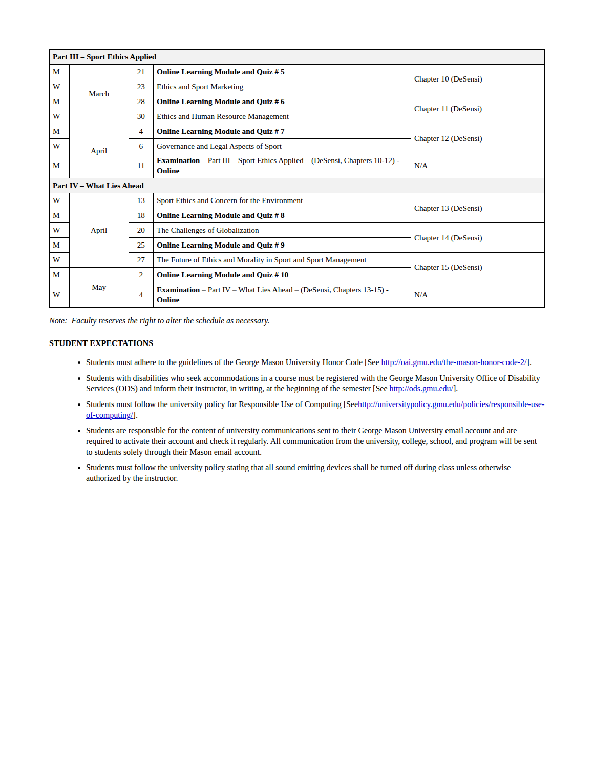| Part III – Sport Ethics Applied |
| M | March | 21 | Online Learning Module and Quiz # 5 | Chapter 10 (DeSensi) |
| W | 23 | Ethics and Sport Marketing |
| M | 28 | Online Learning Module and Quiz # 6 | Chapter 11 (DeSensi) |
| W | 30 | Ethics and Human Resource Management |
| M | April | 4 | Online Learning Module and Quiz # 7 | Chapter 12 (DeSensi) |
| W | 6 | Governance and Legal Aspects of Sport |
| M | 11 | Examination – Part III – Sport Ethics Applied – (DeSensi, Chapters 10-12) - Online | N/A |
| Part IV – What Lies Ahead |
| W | April | 13 | Sport Ethics and Concern for the Environment | Chapter 13 (DeSensi) |
| M | 18 | Online Learning Module and Quiz # 8 |
| W | 20 | The Challenges of Globalization | Chapter 14 (DeSensi) |
| M | 25 | Online Learning Module and Quiz # 9 |
| W | 27 | The Future of Ethics and Morality in Sport and Sport Management | Chapter 15 (DeSensi) |
| M | May | 2 | Online Learning Module and Quiz # 10 |
| W | 4 | Examination – Part IV – What Lies Ahead – (DeSensi, Chapters 13-15) - Online | N/A |
Note: Faculty reserves the right to alter the schedule as necessary.
Student Expectations
Students must adhere to the guidelines of the George Mason University Honor Code [See http://oai.gmu.edu/the-mason-honor-code-2/].
Students with disabilities who seek accommodations in a course must be registered with the George Mason University Office of Disability Services (ODS) and inform their instructor, in writing, at the beginning of the semester [See http://ods.gmu.edu/].
Students must follow the university policy for Responsible Use of Computing [Seehttp://universitypolicy.gmu.edu/policies/responsible-use-of-computing/].
Students are responsible for the content of university communications sent to their George Mason University email account and are required to activate their account and check it regularly. All communication from the university, college, school, and program will be sent to students solely through their Mason email account.
Students must follow the university policy stating that all sound emitting devices shall be turned off during class unless otherwise authorized by the instructor.